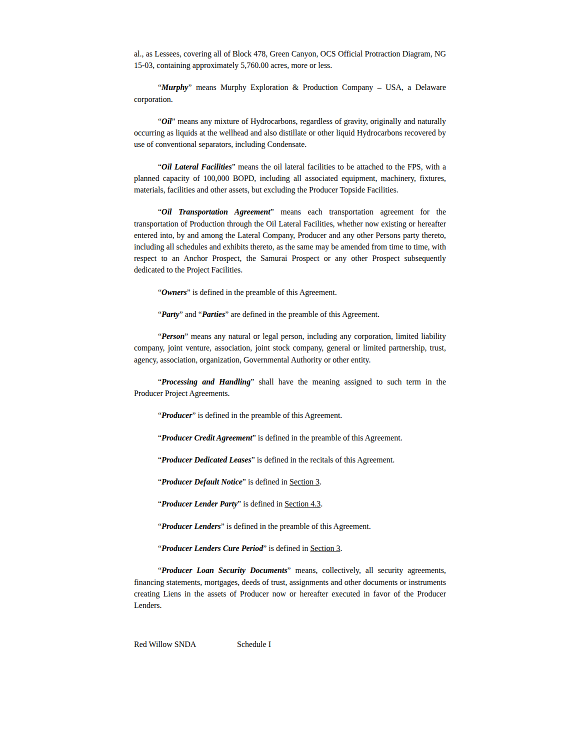al., as Lessees, covering all of Block 478, Green Canyon, OCS Official Protraction Diagram, NG 15-03, containing approximately 5,760.00 acres, more or less.
“Murphy” means Murphy Exploration & Production Company – USA, a Delaware corporation.
“Oil” means any mixture of Hydrocarbons, regardless of gravity, originally and naturally occurring as liquids at the wellhead and also distillate or other liquid Hydrocarbons recovered by use of conventional separators, including Condensate.
“Oil Lateral Facilities” means the oil lateral facilities to be attached to the FPS, with a planned capacity of 100,000 BOPD, including all associated equipment, machinery, fixtures, materials, facilities and other assets, but excluding the Producer Topside Facilities.
“Oil Transportation Agreement” means each transportation agreement for the transportation of Production through the Oil Lateral Facilities, whether now existing or hereafter entered into, by and among the Lateral Company, Producer and any other Persons party thereto, including all schedules and exhibits thereto, as the same may be amended from time to time, with respect to an Anchor Prospect, the Samurai Prospect or any other Prospect subsequently dedicated to the Project Facilities.
“Owners” is defined in the preamble of this Agreement.
“Party” and “Parties” are defined in the preamble of this Agreement.
“Person” means any natural or legal person, including any corporation, limited liability company, joint venture, association, joint stock company, general or limited partnership, trust, agency, association, organization, Governmental Authority or other entity.
“Processing and Handling” shall have the meaning assigned to such term in the Producer Project Agreements.
“Producer” is defined in the preamble of this Agreement.
“Producer Credit Agreement” is defined in the preamble of this Agreement.
“Producer Dedicated Leases” is defined in the recitals of this Agreement.
“Producer Default Notice” is defined in Section 3.
“Producer Lender Party” is defined in Section 4.3.
“Producer Lenders” is defined in the preamble of this Agreement.
“Producer Lenders Cure Period” is defined in Section 3.
“Producer Loan Security Documents” means, collectively, all security agreements, financing statements, mortgages, deeds of trust, assignments and other documents or instruments creating Liens in the assets of Producer now or hereafter executed in favor of the Producer Lenders.
Red Willow SNDA Schedule I